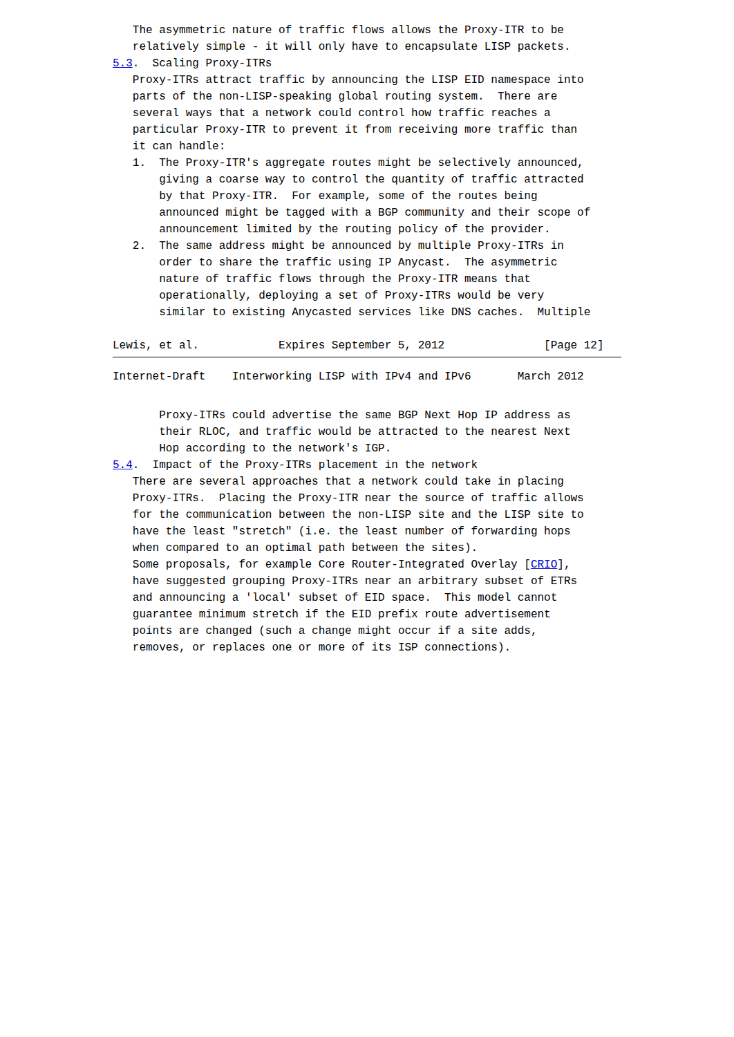The asymmetric nature of traffic flows allows the Proxy-ITR to be
   relatively simple - it will only have to encapsulate LISP packets.
5.3.  Scaling Proxy-ITRs
   Proxy-ITRs attract traffic by announcing the LISP EID namespace into
   parts of the non-LISP-speaking global routing system.  There are
   several ways that a network could control how traffic reaches a
   particular Proxy-ITR to prevent it from receiving more traffic than
   it can handle:
   1.  The Proxy-ITR's aggregate routes might be selectively announced,
       giving a coarse way to control the quantity of traffic attracted
       by that Proxy-ITR.  For example, some of the routes being
       announced might be tagged with a BGP community and their scope of
       announcement limited by the routing policy of the provider.
   2.  The same address might be announced by multiple Proxy-ITRs in
       order to share the traffic using IP Anycast.  The asymmetric
       nature of traffic flows through the Proxy-ITR means that
       operationally, deploying a set of Proxy-ITRs would be very
       similar to existing Anycasted services like DNS caches.  Multiple
Lewis, et al. Expires September 5, 2012 [Page 12]
Internet-Draft Interworking LISP with IPv4 and IPv6 March 2012
       Proxy-ITRs could advertise the same BGP Next Hop IP address as
       their RLOC, and traffic would be attracted to the nearest Next
       Hop according to the network's IGP.
5.4.  Impact of the Proxy-ITRs placement in the network
   There are several approaches that a network could take in placing
   Proxy-ITRs.  Placing the Proxy-ITR near the source of traffic allows
   for the communication between the non-LISP site and the LISP site to
   have the least "stretch" (i.e. the least number of forwarding hops
   when compared to an optimal path between the sites).
   Some proposals, for example Core Router-Integrated Overlay [CRIO],
   have suggested grouping Proxy-ITRs near an arbitrary subset of ETRs
   and announcing a 'local' subset of EID space.  This model cannot
   guarantee minimum stretch if the EID prefix route advertisement
   points are changed (such a change might occur if a site adds,
   removes, or replaces one or more of its ISP connections).